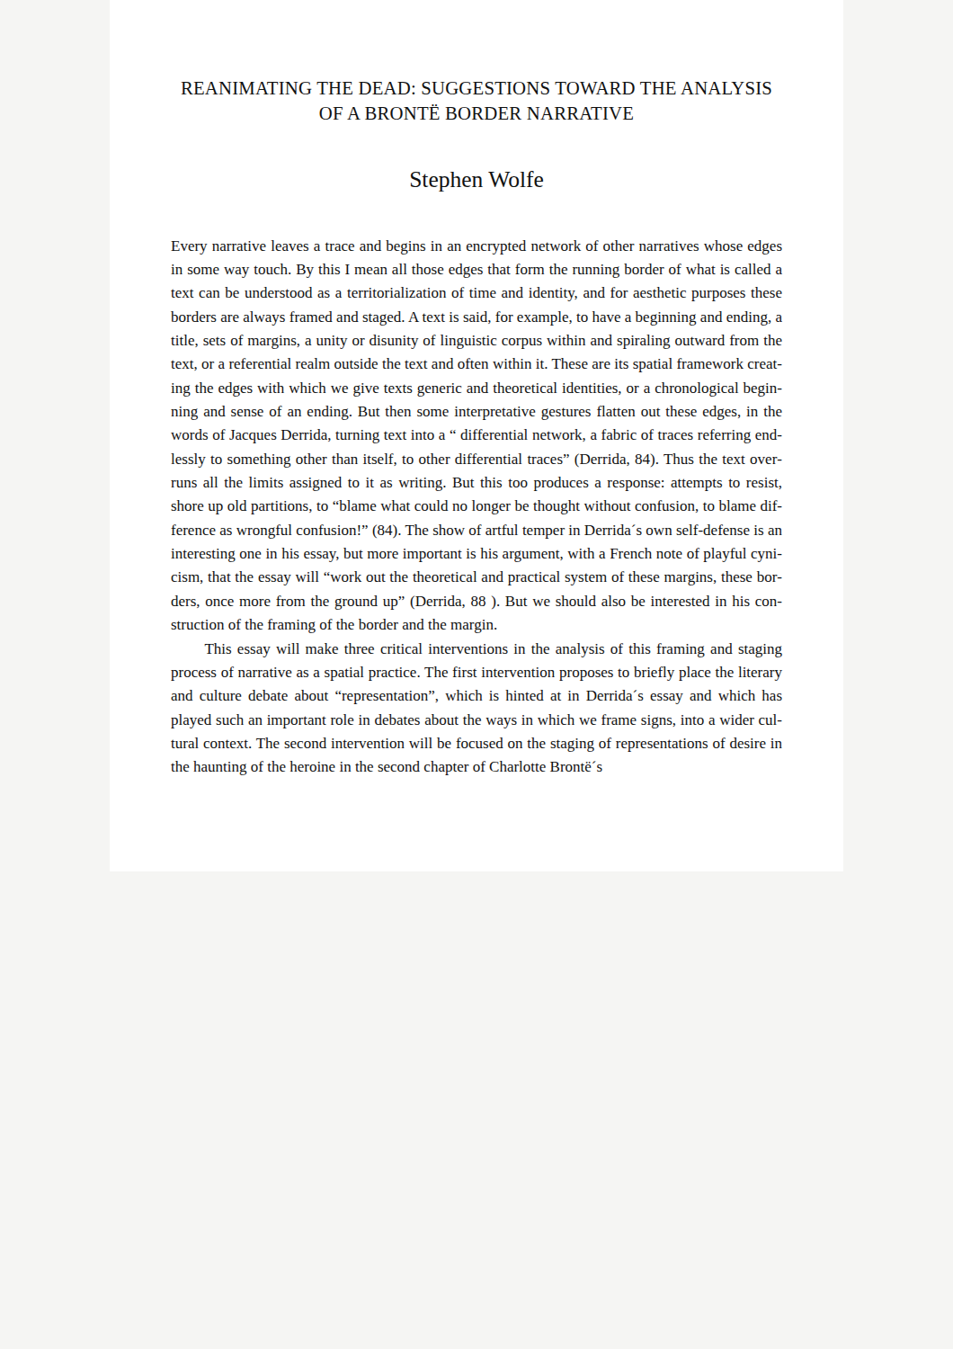Reanimating the Dead: Suggestions toward the Analysis of a Brontë Border Narrative
Stephen Wolfe
Every narrative leaves a trace and begins in an encrypted network of other narratives whose edges in some way touch. By this I mean all those edges that form the running border of what is called a text can be understood as a territorialization of time and identity, and for aesthetic purposes these borders are always framed and staged. A text is said, for example, to have a beginning and ending, a title, sets of margins, a unity or disunity of linguistic corpus within and spiraling outward from the text, or a referential realm outside the text and often within it. These are its spatial framework creating the edges with which we give texts generic and theoretical identities, or a chronological beginning and sense of an ending. But then some interpretative gestures flatten out these edges, in the words of Jacques Derrida, turning text into a “ differential network, a fabric of traces referring endlessly to something other than itself, to other differential traces” (Derrida, 84). Thus the text overruns all the limits assigned to it as writing. But this too produces a response: attempts to resist, shore up old partitions, to “blame what could no longer be thought without confusion, to blame difference as wrongful confusion!” (84). The show of artful temper in Derrida´s own self-defense is an interesting one in his essay, but more important is his argument, with a French note of playful cynicism, that the essay will “work out the theoretical and practical system of these margins, these borders, once more from the ground up” (Derrida, 88 ). But we should also be interested in his construction of the framing of the border and the margin.
This essay will make three critical interventions in the analysis of this framing and staging process of narrative as a spatial practice. The first intervention proposes to briefly place the literary and culture debate about “representation”, which is hinted at in Derrida´s essay and which has played such an important role in debates about the ways in which we frame signs, into a wider cultural context. The second intervention will be focused on the staging of representations of desire in the haunting of the heroine in the second chapter of Charlotte Brontë´s